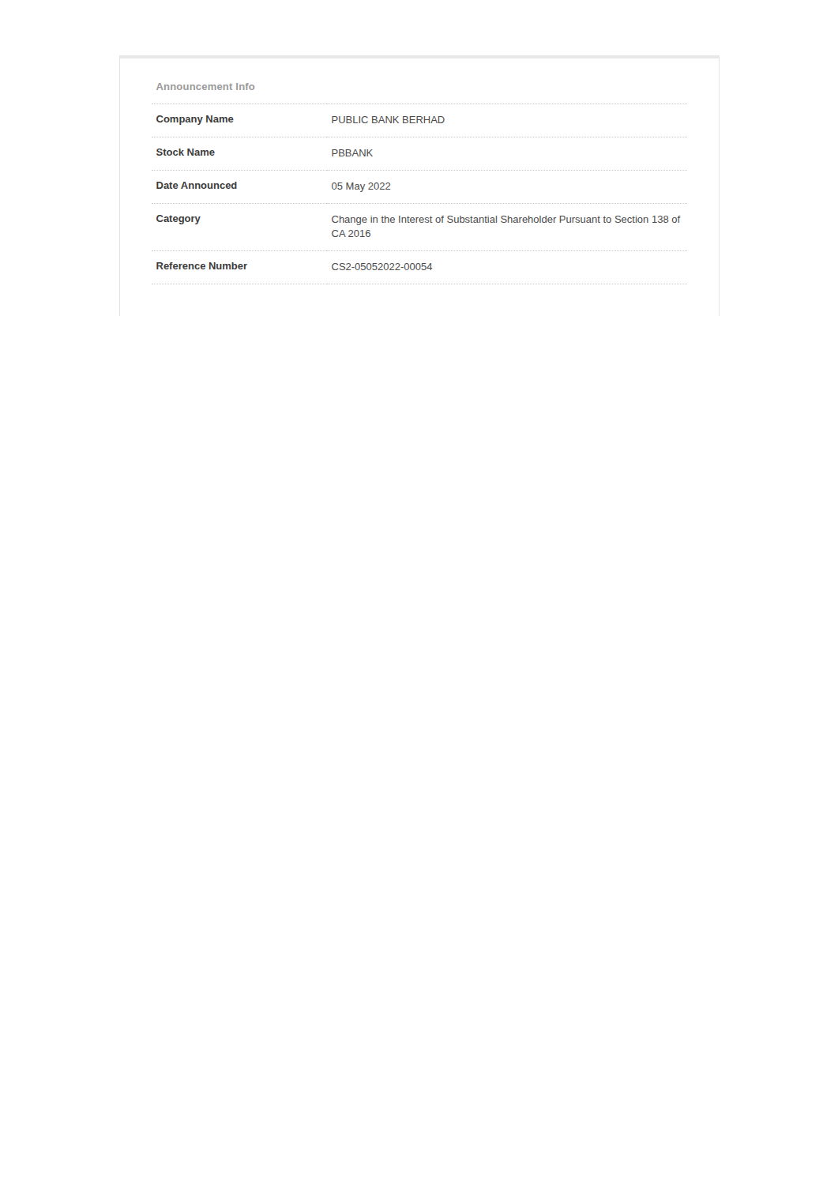Announcement Info
| Company Name | PUBLIC BANK BERHAD |
| Stock Name | PBBANK |
| Date Announced | 05 May 2022 |
| Category | Change in the Interest of Substantial Shareholder Pursuant to Section 138 of CA 2016 |
| Reference Number | CS2-05052022-00054 |